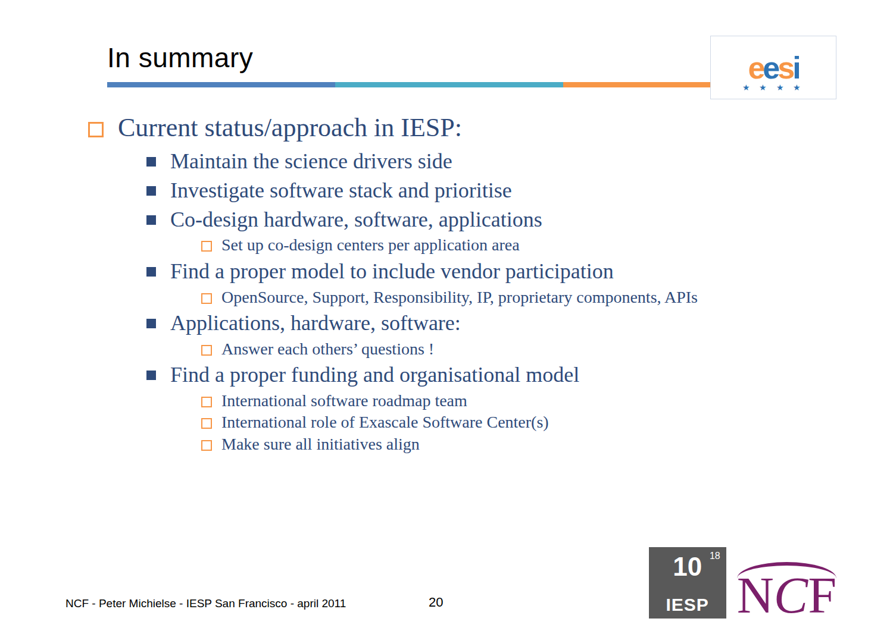In summary
eesi
★ ★ ★ ★
Current status/approach in IESP:
Maintain the science drivers side
Investigate software stack and prioritise
Co-design hardware, software, applications
Set up co-design centers per application area
Find a proper model to include vendor participation
OpenSource, Support, Responsibility, IP, proprietary components, APIs
Applications, hardware, software:
Answer each others’ questions !
Find a proper funding and organisational model
International software roadmap team
International role of Exascale Software Center(s)
Make sure all initiatives align
NCF - Peter Michielse - IESP San Francisco - april 2011
20
10
18
IESP
NCF